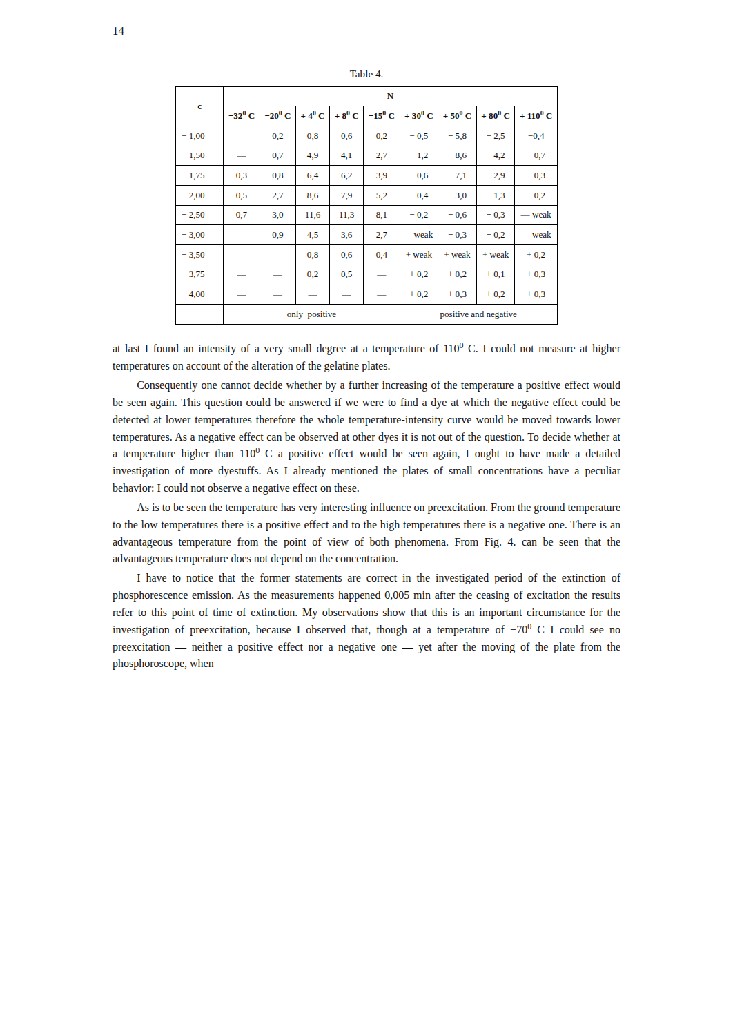14
Table 4.
| c | N |
| --- | --- |
| −32 0 C | −20 0 C | + 4 0 C | + 8 0 C | −15 0 C | + 30 0 C | + 50 0 C | + 80 0 C | + 110 0 C |
| − 1,00 | — | 0,2 | 0,8 | 0,6 | 0,2 | − 0,5 | − 5,8 | − 2,5 | −0,4 |
| − 1,50 | — | 0,7 | 4,9 | 4,1 | 2,7 | − 1,2 | − 8,6 | − 4,2 | − 0,7 |
| − 1,75 | 0,3 | 0,8 | 6,4 | 6,2 | 3,9 | − 0,6 | − 7,1 | − 2,9 | − 0,3 |
| − 2,00 | 0,5 | 2,7 | 8,6 | 7,9 | 5,2 | − 0,4 | − 3,0 | − 1,3 | − 0,2 |
| − 2,50 | 0,7 | 3,0 | 11,6 | 11,3 | 8,1 | − 0,2 | − 0,6 | − 0,3 | — weak |
| − 3,00 | — | 0,9 | 4,5 | 3,6 | 2,7 | —weak | − 0,3 | − 0,2 | — weak |
| − 3,50 | — | — | 0,8 | 0,6 | 0,4 | + weak | + weak | + weak | + 0,2 |
| − 3,75 | — | — | 0,2 | 0,5 | — | + 0,2 | + 0,2 | + 0,1 | + 0,3 |
| − 4,00 | — | — | — | — | — | + 0,2 | + 0,3 | + 0,2 | + 0,3 |
| | only positive | positive and negative |
at last I found an intensity of a very small degree at a temperature of 1100 C. I could not measure at higher temperatures on account of the alteration of the gelatine plates.
Consequently one cannot decide whether by a further increasing of the temperature a positive effect would be seen again. This question could be answered if we were to find a dye at which the negative effect could be detected at lower temperatures therefore the whole temperature-intensity curve would be moved towards lower temperatures. As a negative effect can be observed at other dyes it is not out of the question. To decide whether at a temperature higher than 1100 C a positive effect would be seen again, I ought to have made a detailed investigation of more dyestuffs. As I already mentioned the plates of small concentrations have a peculiar behavior: I could not observe a negative effect on these.
As is to be seen the temperature has very interesting influence on preexcitation. From the ground temperature to the low temperatures there is a positive effect and to the high temperatures there is a negative one. There is an advantageous temperature from the point of view of both phenomena. From Fig. 4. can be seen that the advantageous temperature does not depend on the concentration.
I have to notice that the former statements are correct in the investigated period of the extinction of phosphorescence emission. As the measurements happened 0,005 min after the ceasing of excitation the results refer to this point of time of extinction. My observations show that this is an important circumstance for the investigation of preexcitation, because I observed that, though at a temperature of −700 C I could see no preexcitation — neither a positive effect nor a negative one — yet after the moving of the plate from the phosphoroscope, when